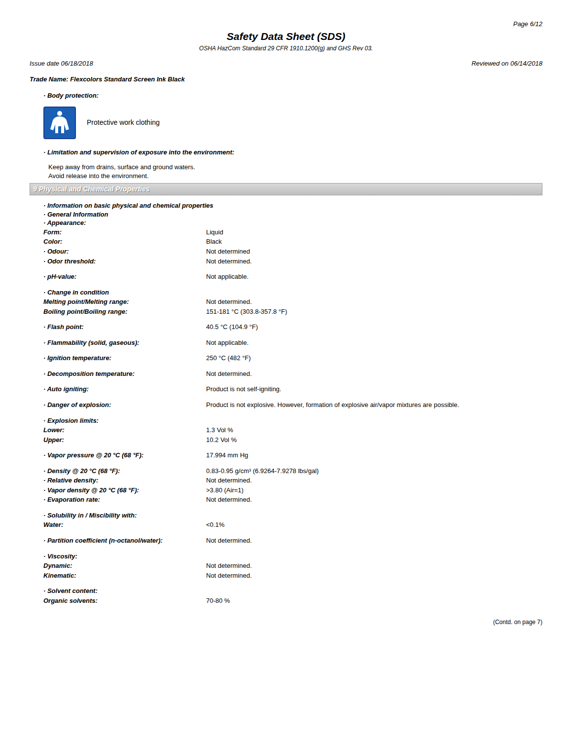Page 6/12
Safety Data Sheet (SDS)
OSHA HazCom Standard 29 CFR 1910.1200(g) and GHS Rev 03.
Issue date 06/18/2018 Reviewed on 06/14/2018
Trade Name: Flexcolors Standard Screen Ink Black
· Body protection:
Protective work clothing
· Limitation and supervision of exposure into the environment:
Keep away from drains, surface and ground waters.
Avoid release into the environment.
9 Physical and Chemical Properties
· Information on basic physical and chemical properties
· General Information
· Appearance:
| Form: | Liquid |
| Color: | Black |
| · Odour: | Not determined |
| · Odor threshold: | Not determined. |
| · pH-value: | Not applicable. |
| · Change in condition | |
| Melting point/Melting range: | Not determined. |
| Boiling point/Boiling range: | 151-181 °C (303.8-357.8 °F) |
| · Flash point: | 40.5 °C (104.9 °F) |
| · Flammability (solid, gaseous): | Not applicable. |
| · Ignition temperature: | 250 °C (482 °F) |
| · Decomposition temperature: | Not determined. |
| · Auto igniting: | Product is not self-igniting. |
| · Danger of explosion: | Product is not explosive. However, formation of explosive air/vapor mixtures are possible. |
| · Explosion limits: | |
| Lower: | 1.3 Vol % |
| Upper: | 10.2 Vol % |
| · Vapor pressure @ 20 °C (68 °F): | 17.994 mm Hg |
| · Density @ 20 °C (68 °F): | 0.83-0.95 g/cm³ (6.9264-7.9278 lbs/gal) |
| · Relative density: | Not determined. |
| · Vapor density @ 20 °C (68 °F): | >3.80 (Air=1) |
| · Evaporation rate: | Not determined. |
| · Solubility in / Miscibility with: | |
| Water: | <0.1% |
| · Partition coefficient (n-octanol/water): | Not determined. |
| · Viscosity: | |
| Dynamic: | Not determined. |
| Kinematic: | Not determined. |
| · Solvent content: | |
| Organic solvents: | 70-80 % |
(Contd. on page 7)